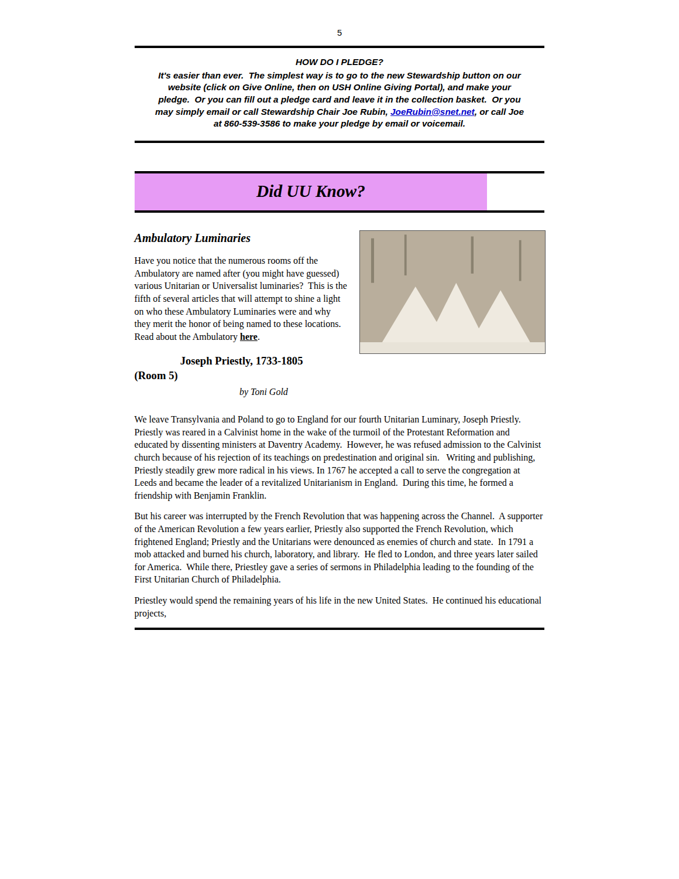5
HOW DO I PLEDGE?
It's easier than ever. The simplest way is to go to the new Stewardship button on our website (click on Give Online, then on USH Online Giving Portal), and make your pledge. Or you can fill out a pledge card and leave it in the collection basket. Or you may simply email or call Stewardship Chair Joe Rubin, JoeRubin@snet.net, or call Joe at 860-539-3586 to make your pledge by email or voicemail.
Did UU Know?
Ambulatory Luminaries
Have you notice that the numerous rooms off the Ambulatory are named after (you might have guessed) various Unitarian or Universalist luminaries? This is the fifth of several articles that will attempt to shine a light on who these Ambulatory Luminaries were and why they merit the honor of being named to these locations. Read about the Ambulatory here.
Joseph Priestly, 1733-1805 (Room 5)
by Toni Gold
We leave Transylvania and Poland to go to England for our fourth Unitarian Luminary, Joseph Priestly. Priestly was reared in a Calvinist home in the wake of the turmoil of the Protestant Reformation and educated by dissenting ministers at Daventry Academy. However, he was refused admission to the Calvinist church because of his rejection of its teachings on predestination and original sin. Writing and publishing, Priestly steadily grew more radical in his views. In 1767 he accepted a call to serve the congregation at Leeds and became the leader of a revitalized Unitarianism in England. During this time, he formed a friendship with Benjamin Franklin.
But his career was interrupted by the French Revolution that was happening across the Channel. A supporter of the American Revolution a few years earlier, Priestly also supported the French Revolution, which frightened England; Priestly and the Unitarians were denounced as enemies of church and state. In 1791 a mob attacked and burned his church, laboratory, and library. He fled to London, and three years later sailed for America. While there, Priestley gave a series of sermons in Philadelphia leading to the founding of the First Unitarian Church of Philadelphia.
Priestley would spend the remaining years of his life in the new United States. He continued his educational projects,